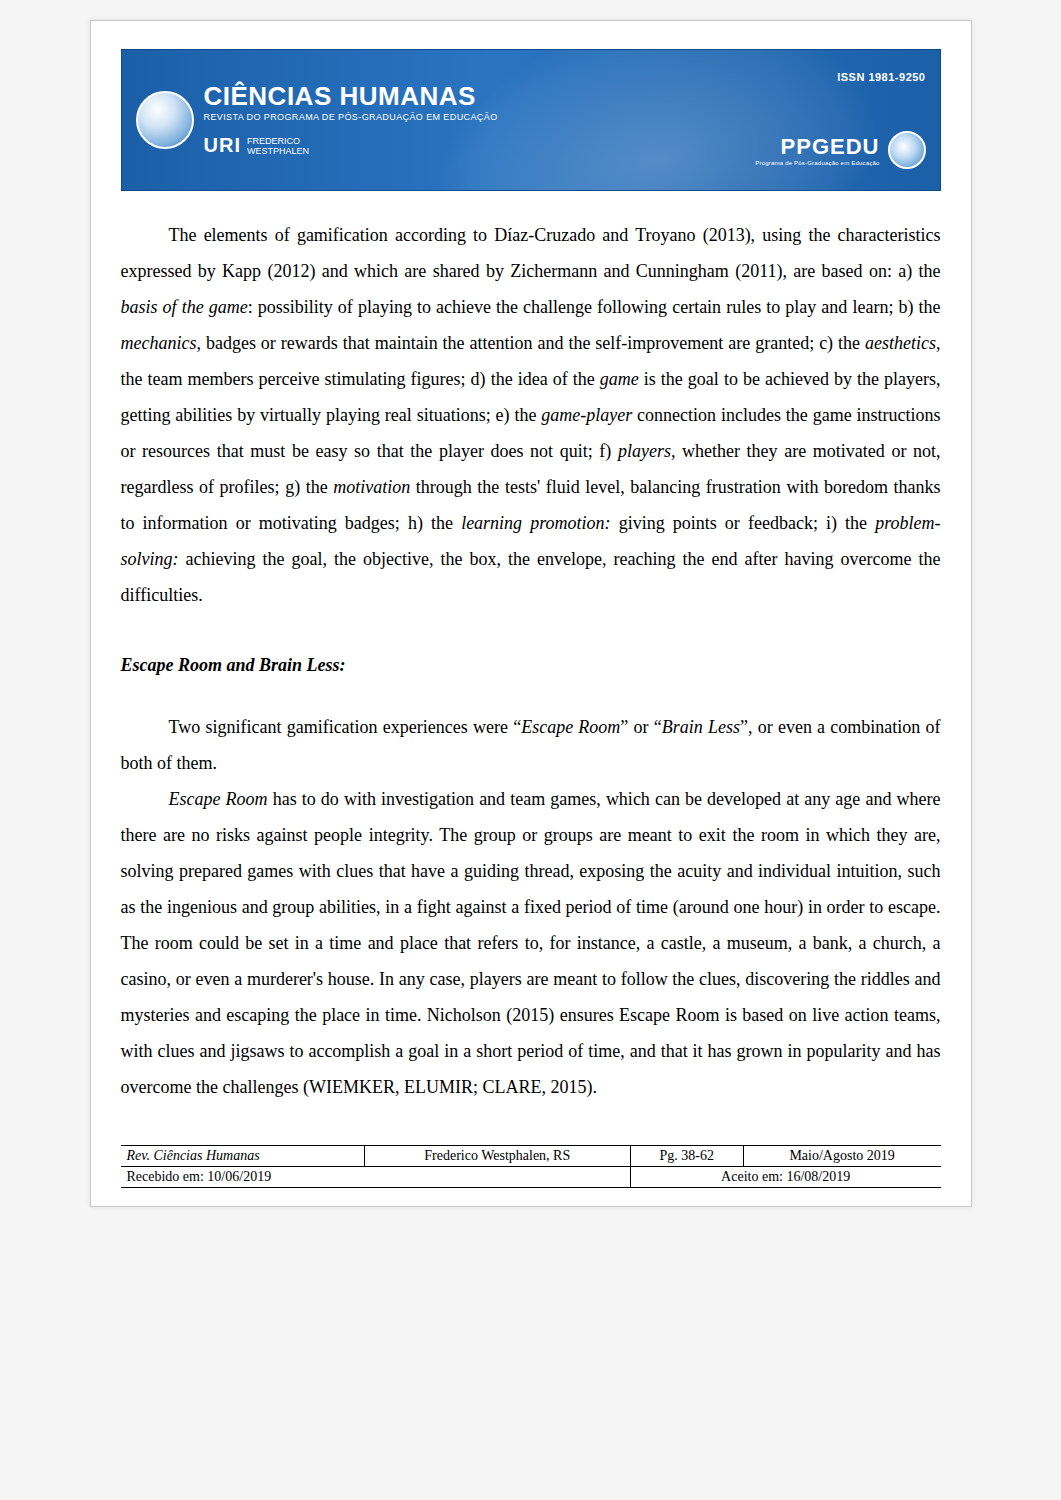CIÊNCIAS HUMANAS REVISTA DO PROGRAMA DE PÓS-GRADUAÇÃO EM EDUCAÇÃO
URI FREDERICO
WESTPHALEN
ISSN 1981-9250
PPGEDU Programa de Pós-Graduação em Educação
The elements of gamification according to Díaz-Cruzado and Troyano (2013), using the characteristics expressed by Kapp (2012) and which are shared by Zichermann and Cunningham (2011), are based on: a) the basis of the game: possibility of playing to achieve the challenge following certain rules to play and learn; b) the mechanics, badges or rewards that maintain the attention and the self-improvement are granted; c) the aesthetics, the team members perceive stimulating figures; d) the idea of the game is the goal to be achieved by the players, getting abilities by virtually playing real situations; e) the game-player connection includes the game instructions or resources that must be easy so that the player does not quit; f) players, whether they are motivated or not, regardless of profiles; g) the motivation through the tests' fluid level, balancing frustration with boredom thanks to information or motivating badges; h) the learning promotion: giving points or feedback; i) the problem-solving: achieving the goal, the objective, the box, the envelope, reaching the end after having overcome the difficulties.
Escape Room and Brain Less:
Two significant gamification experiences were “Escape Room” or “Brain Less”, or even a combination of both of them.
Escape Room has to do with investigation and team games, which can be developed at any age and where there are no risks against people integrity. The group or groups are meant to exit the room in which they are, solving prepared games with clues that have a guiding thread, exposing the acuity and individual intuition, such as the ingenious and group abilities, in a fight against a fixed period of time (around one hour) in order to escape. The room could be set in a time and place that refers to, for instance, a castle, a museum, a bank, a church, a casino, or even a murderer's house. In any case, players are meant to follow the clues, discovering the riddles and mysteries and escaping the place in time. Nicholson (2015) ensures Escape Room is based on live action teams, with clues and jigsaws to accomplish a goal in a short period of time, and that it has grown in popularity and has overcome the challenges (WIEMKER, ELUMIR; CLARE, 2015).
| Rev. Ciências Humanas | Frederico Westphalen, RS | Pg. 38-62 | Maio/Agosto 2019 |
| Recebido em: 10/06/2019 | Aceito em: 16/08/2019 |